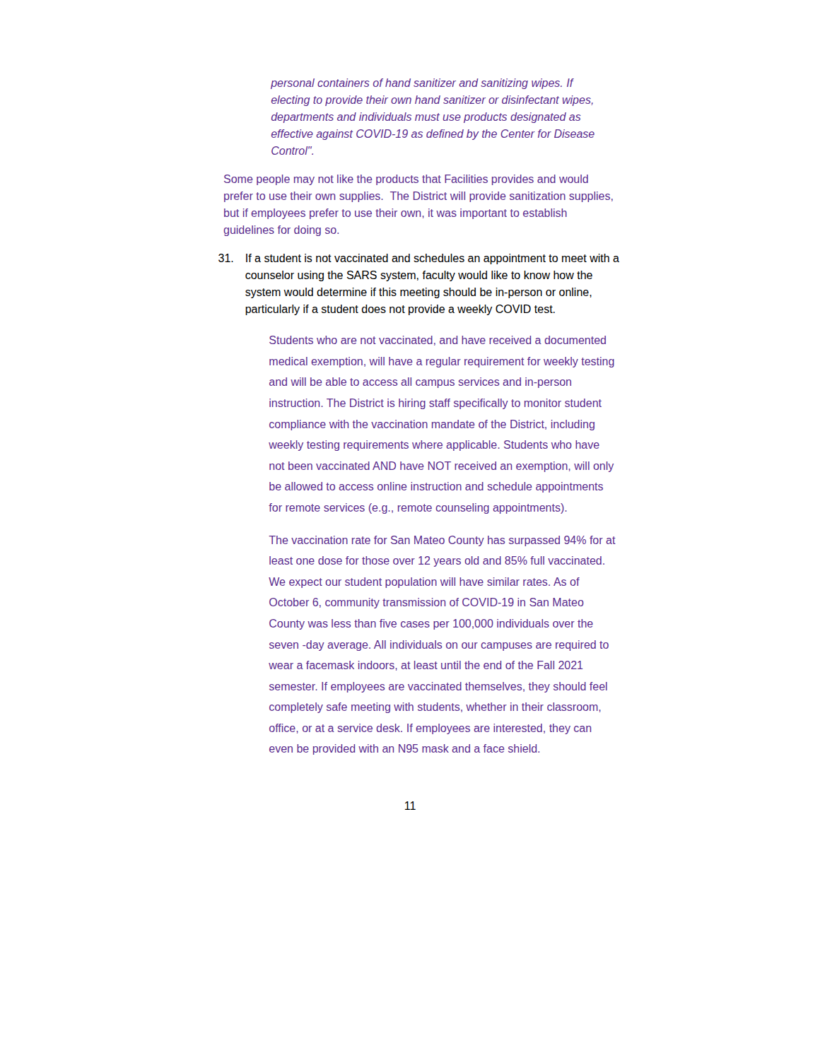personal containers of hand sanitizer and sanitizing wipes. If electing to provide their own hand sanitizer or disinfectant wipes, departments and individuals must use products designated as effective against COVID-19 as defined by the Center for Disease Control".
Some people may not like the products that Facilities provides and would prefer to use their own supplies. The District will provide sanitization supplies, but if employees prefer to use their own, it was important to establish guidelines for doing so.
If a student is not vaccinated and schedules an appointment to meet with a counselor using the SARS system, faculty would like to know how the system would determine if this meeting should be in-person or online, particularly if a student does not provide a weekly COVID test.
Students who are not vaccinated, and have received a documented medical exemption, will have a regular requirement for weekly testing and will be able to access all campus services and in-person instruction. The District is hiring staff specifically to monitor student compliance with the vaccination mandate of the District, including weekly testing requirements where applicable. Students who have not been vaccinated AND have NOT received an exemption, will only be allowed to access online instruction and schedule appointments for remote services (e.g., remote counseling appointments).
The vaccination rate for San Mateo County has surpassed 94% for at least one dose for those over 12 years old and 85% full vaccinated. We expect our student population will have similar rates. As of October 6, community transmission of COVID-19 in San Mateo County was less than five cases per 100,000 individuals over the seven -day average. All individuals on our campuses are required to wear a facemask indoors, at least until the end of the Fall 2021 semester. If employees are vaccinated themselves, they should feel completely safe meeting with students, whether in their classroom, office, or at a service desk. If employees are interested, they can even be provided with an N95 mask and a face shield.
11